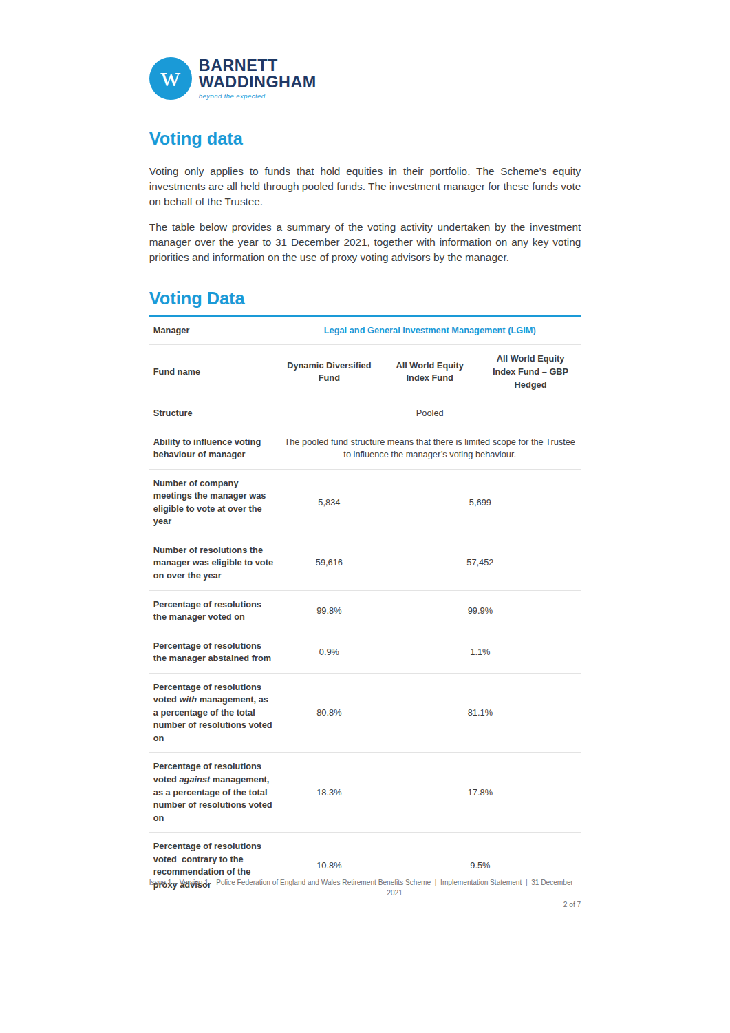BARNETT WADDINGHAM beyond the expected
Voting data
Voting only applies to funds that hold equities in their portfolio. The Scheme’s equity investments are all held through pooled funds. The investment manager for these funds vote on behalf of the Trustee.
The table below provides a summary of the voting activity undertaken by the investment manager over the year to 31 December 2021, together with information on any key voting priorities and information on the use of proxy voting advisors by the manager.
Voting Data
| Manager | Legal and General Investment Management (LGIM) |
| Fund name | Dynamic Diversified Fund | All World Equity Index Fund | All World Equity Index Fund – GBP Hedged |
| Structure | Pooled |
| Ability to influence voting behaviour of manager | The pooled fund structure means that there is limited scope for the Trustee to influence the manager’s voting behaviour. |
| Number of company meetings the manager was eligible to vote at over the year | 5,834 | 5,699 |
| Number of resolutions the manager was eligible to vote on over the year | 59,616 | 57,452 |
| Percentage of resolutions the manager voted on | 99.8% | 99.9% |
| Percentage of resolutions the manager abstained from | 0.9% | 1.1% |
| Percentage of resolutions voted with management, as a percentage of the total number of resolutions voted on | 80.8% | 81.1% |
| Percentage of resolutions voted against management, as a percentage of the total number of resolutions voted on | 18.3% | 17.8% |
| Percentage of resolutions voted contrary to the recommendation of the proxy advisor | 10.8% | 9.5% |
Issue 1 – Version 1
Police Federation of England and Wales Retirement Benefits Scheme | Implementation Statement | 31 December 2021
2 of 7